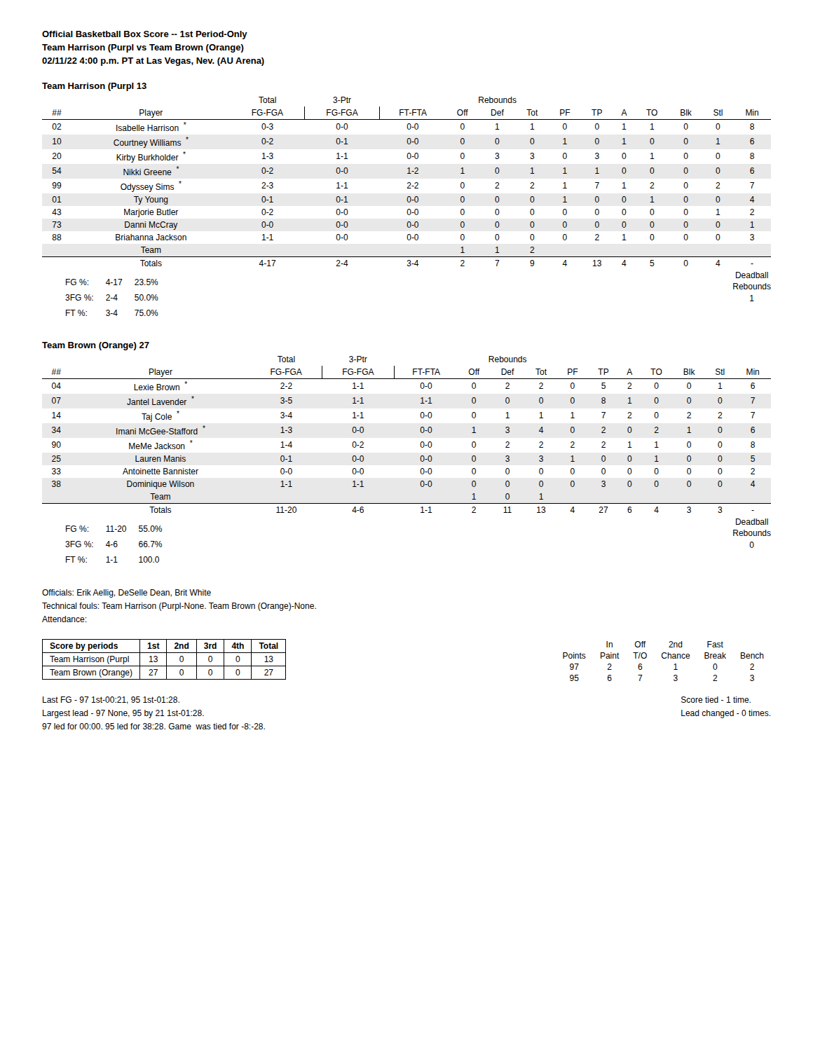Official Basketball Box Score -- 1st Period-Only
Team Harrison (Purpl vs Team Brown (Orange)
02/11/22 4:00 p.m. PT at Las Vegas, Nev. (AU Arena)
Team Harrison (Purpl 13
| | | Total | 3-Ptr | | Rebounds | | | | | | | |
| --- | --- | --- | --- | --- | --- | --- | --- | --- | --- | --- | --- | --- |
| ## | Player | FG-FGA | FG-FGA | FT-FTA | Off | Def | Tot | PF | TP | A | TO | Blk | Stl | Min |
| 02 | Isabelle Harrison * | 0-3 | 0-0 | 0-0 | 0 | 1 | 1 | 0 | 0 | 1 | 1 | 0 | 0 | 8 |
| 10 | Courtney Williams * | 0-2 | 0-1 | 0-0 | 0 | 0 | 0 | 1 | 0 | 1 | 0 | 0 | 1 | 6 |
| 20 | Kirby Burkholder * | 1-3 | 1-1 | 0-0 | 0 | 3 | 3 | 0 | 3 | 0 | 1 | 0 | 0 | 8 |
| 54 | Nikki Greene * | 0-2 | 0-0 | 1-2 | 1 | 0 | 1 | 1 | 1 | 0 | 0 | 0 | 0 | 6 |
| 99 | Odyssey Sims * | 2-3 | 1-1 | 2-2 | 0 | 2 | 2 | 1 | 7 | 1 | 2 | 0 | 2 | 7 |
| 01 | Ty Young | 0-1 | 0-1 | 0-0 | 0 | 0 | 0 | 1 | 0 | 0 | 1 | 0 | 0 | 4 |
| 43 | Marjorie Butler | 0-2 | 0-0 | 0-0 | 0 | 0 | 0 | 0 | 0 | 0 | 0 | 0 | 1 | 2 |
| 73 | Danni McCray | 0-0 | 0-0 | 0-0 | 0 | 0 | 0 | 0 | 0 | 0 | 0 | 0 | 0 | 1 |
| 88 | Briahanna Jackson | 1-1 | 0-0 | 0-0 | 0 | 0 | 0 | 0 | 2 | 1 | 0 | 0 | 0 | 3 |
| | Team | | | | 1 | 1 | 2 | | | | | | | |
| | Totals | 4-17 | 2-4 | 3-4 | 2 | 7 | 9 | 4 | 13 | 4 | 5 | 0 | 4 | - |
| FG %: | 4-17 | 23.5% |
| 3FG %: | 2-4 | 50.0% |
| FT %: | 3-4 | 75.0% |
Deadball
Rebounds
1
Team Brown (Orange) 27
| | | Total | 3-Ptr | | Rebounds | | | | | | | |
| --- | --- | --- | --- | --- | --- | --- | --- | --- | --- | --- | --- | --- |
| ## | Player | FG-FGA | FG-FGA | FT-FTA | Off | Def | Tot | PF | TP | A | TO | Blk | Stl | Min |
| 04 | Lexie Brown * | 2-2 | 1-1 | 0-0 | 0 | 2 | 2 | 0 | 5 | 2 | 0 | 0 | 1 | 6 |
| 07 | Jantel Lavender * | 3-5 | 1-1 | 1-1 | 0 | 0 | 0 | 0 | 8 | 1 | 0 | 0 | 0 | 7 |
| 14 | Taj Cole * | 3-4 | 1-1 | 0-0 | 0 | 1 | 1 | 1 | 7 | 2 | 0 | 2 | 2 | 7 |
| 34 | Imani McGee-Stafford * | 1-3 | 0-0 | 0-0 | 1 | 3 | 4 | 0 | 2 | 0 | 2 | 1 | 0 | 6 |
| 90 | MeMe Jackson * | 1-4 | 0-2 | 0-0 | 0 | 2 | 2 | 2 | 2 | 1 | 1 | 0 | 0 | 8 |
| 25 | Lauren Manis | 0-1 | 0-0 | 0-0 | 0 | 3 | 3 | 1 | 0 | 0 | 1 | 0 | 0 | 5 |
| 33 | Antoinette Bannister | 0-0 | 0-0 | 0-0 | 0 | 0 | 0 | 0 | 0 | 0 | 0 | 0 | 0 | 2 |
| 38 | Dominique Wilson | 1-1 | 1-1 | 0-0 | 0 | 0 | 0 | 0 | 3 | 0 | 0 | 0 | 0 | 4 |
| | Team | | | | 1 | 0 | 1 | | | | | | | |
| | Totals | 11-20 | 4-6 | 1-1 | 2 | 11 | 13 | 4 | 27 | 6 | 4 | 3 | 3 | - |
| FG %: | 11-20 | 55.0% |
| 3FG %: | 4-6 | 66.7% |
| FT %: | 1-1 | 100.0 |
Deadball
Rebounds
0
Officials: Erik Aellig, DeSelle Dean, Brit White
Technical fouls: Team Harrison (Purpl-None. Team Brown (Orange)-None.
Attendance:
| Score by periods | 1st | 2nd | 3rd | 4th | Total |
| --- | --- | --- | --- | --- | --- |
| Team Harrison (Purpl | 13 | 0 | 0 | 0 | 13 |
| Team Brown (Orange) | 27 | 0 | 0 | 0 | 27 |
| | In | Off | 2nd | Fast | |
| --- | --- | --- | --- | --- | --- |
| Points | Paint | T/O | Chance | Break | Bench |
| 97 | 2 | 6 | 1 | 0 | 2 |
| 95 | 6 | 7 | 3 | 2 | 3 |
Last FG - 97 1st-00:21, 95 1st-01:28.
Largest lead - 97 None, 95 by 21 1st-01:28.
97 led for 00:00. 95 led for 38:28. Game was tied for -8:-28.
Score tied - 1 time.
Lead changed - 0 times.